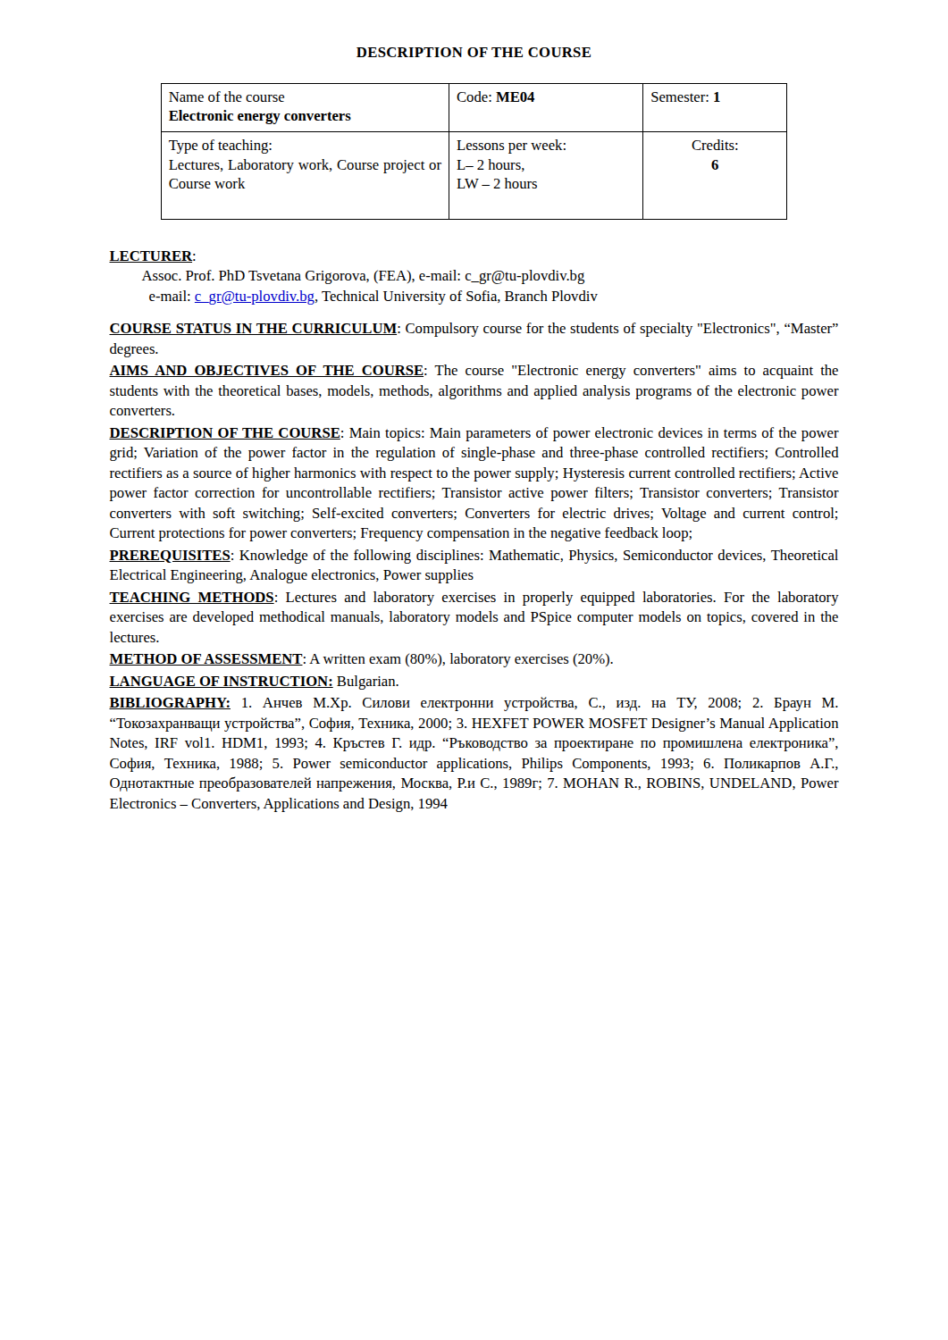DESCRIPTION OF THE COURSE
| Name of the course Electronic energy converters | Code: ME04 | Semester: 1 |
| Type of teaching: Lectures, Laboratory work, Course project or Course work | Lessons per week: L– 2 hours, LW – 2 hours | Credits: 6 |
LECTURER:
Assoc. Prof. PhD Tsvetana Grigorova, (FEA), e-mail: c_gr@tu-plovdiv.bg
e-mail: c_gr@tu-plovdiv.bg, Technical University of Sofia, Branch Plovdiv
COURSE STATUS IN THE CURRICULUM: Compulsory course for the students of specialty "Electronics", “Master” degrees.
AIMS AND OBJECTIVES OF THE COURSE: The course "Electronic energy converters" aims to acquaint the students with the theoretical bases, models, methods, algorithms and applied analysis programs of the electronic power converters.
DESCRIPTION OF THE COURSE: Main topics: Main parameters of power electronic devices in terms of the power grid; Variation of the power factor in the regulation of single-phase and three-phase controlled rectifiers; Controlled rectifiers as a source of higher harmonics with respect to the power supply; Hysteresis current controlled rectifiers; Active power factor correction for uncontrollable rectifiers; Transistor active power filters; Transistor converters; Transistor converters with soft switching; Self-excited converters; Converters for electric drives; Voltage and current control; Current protections for power converters; Frequency compensation in the negative feedback loop;
PREREQUISITES: Knowledge of the following disciplines: Mathematic, Physics, Semiconductor devices, Theoretical Electrical Engineering, Analogue electronics, Power supplies
TEACHING METHODS: Lectures and laboratory exercises in properly equipped laboratories. For the laboratory exercises are developed methodical manuals, laboratory models and PSpice computer models on topics, covered in the lectures.
METHOD OF ASSESSMENT: A written exam (80%), laboratory exercises (20%).
LANGUAGE OF INSTRUCTION: Bulgarian.
BIBLIOGRAPHY: 1. Анчев М.Хр. Силови електронни устройства, С., изд. на ТУ, 2008; 2. Браун М. “Токозахранващи устройства”, София, Техника, 2000; 3. HEXFET POWER MOSFET Designer’s Manual Application Notes, IRF vol1. HDM1, 1993; 4. Кръстев Г. идр. “Ръководство за проектиране по промишлена електроника”, София, Техника, 1988; 5. Power semiconductor applications, Philips Components, 1993; 6. Поликарпов А.Г., Однотактные преобразователей напрежения, Москва, Р.и С., 1989г; 7. MOHAN R., ROBINS, UNDELAND, Power Electronics – Converters, Applications and Design, 1994